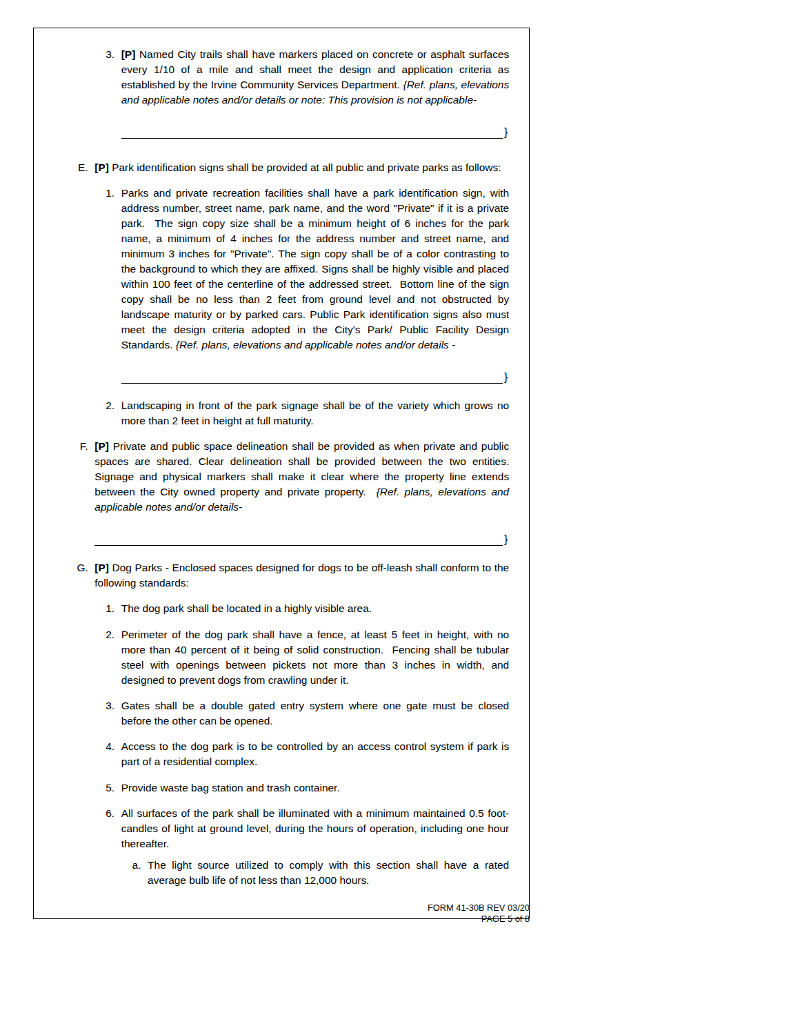3.
[P] Named City trails shall have markers placed on concrete or asphalt surfaces every 1/10 of a mile and shall meet the design and application criteria as established by the Irvine Community Services Department. {Ref. plans, elevations and applicable notes and/or details or note: This provision is not applicable-
}
E.
[P] Park identification signs shall be provided at all public and private parks as follows:
1.
Parks and private recreation facilities shall have a park identification sign, with address number, street name, park name, and the word "Private" if it is a private park. The sign copy size shall be a minimum height of 6 inches for the park name, a minimum of 4 inches for the address number and street name, and minimum 3 inches for "Private". The sign copy shall be of a color contrasting to the background to which they are affixed. Signs shall be highly visible and placed within 100 feet of the centerline of the addressed street. Bottom line of the sign copy shall be no less than 2 feet from ground level and not obstructed by landscape maturity or by parked cars. Public Park identification signs also must meet the design criteria adopted in the City's Park/ Public Facility Design Standards. {Ref. plans, elevations and applicable notes and/or details -
}
2.
Landscaping in front of the park signage shall be of the variety which grows no more than 2 feet in height at full maturity.
F.
[P] Private and public space delineation shall be provided as when private and public spaces are shared. Clear delineation shall be provided between the two entities. Signage and physical markers shall make it clear where the property line extends between the City owned property and private property. {Ref. plans, elevations and applicable notes and/or details-
}
G.
[P] Dog Parks - Enclosed spaces designed for dogs to be off-leash shall conform to the following standards:
1.
The dog park shall be located in a highly visible area.
2.
Perimeter of the dog park shall have a fence, at least 5 feet in height, with no more than 40 percent of it being of solid construction. Fencing shall be tubular steel with openings between pickets not more than 3 inches in width, and designed to prevent dogs from crawling under it.
3.
Gates shall be a double gated entry system where one gate must be closed before the other can be opened.
4.
Access to the dog park is to be controlled by an access control system if park is part of a residential complex.
5.
Provide waste bag station and trash container.
6.
All surfaces of the park shall be illuminated with a minimum maintained 0.5 foot-candles of light at ground level, during the hours of operation, including one hour thereafter.
a.
The light source utilized to comply with this section shall have a rated average bulb life of not less than 12,000 hours.
FORM 41-30B REV 03/20
PAGE 5 of 8